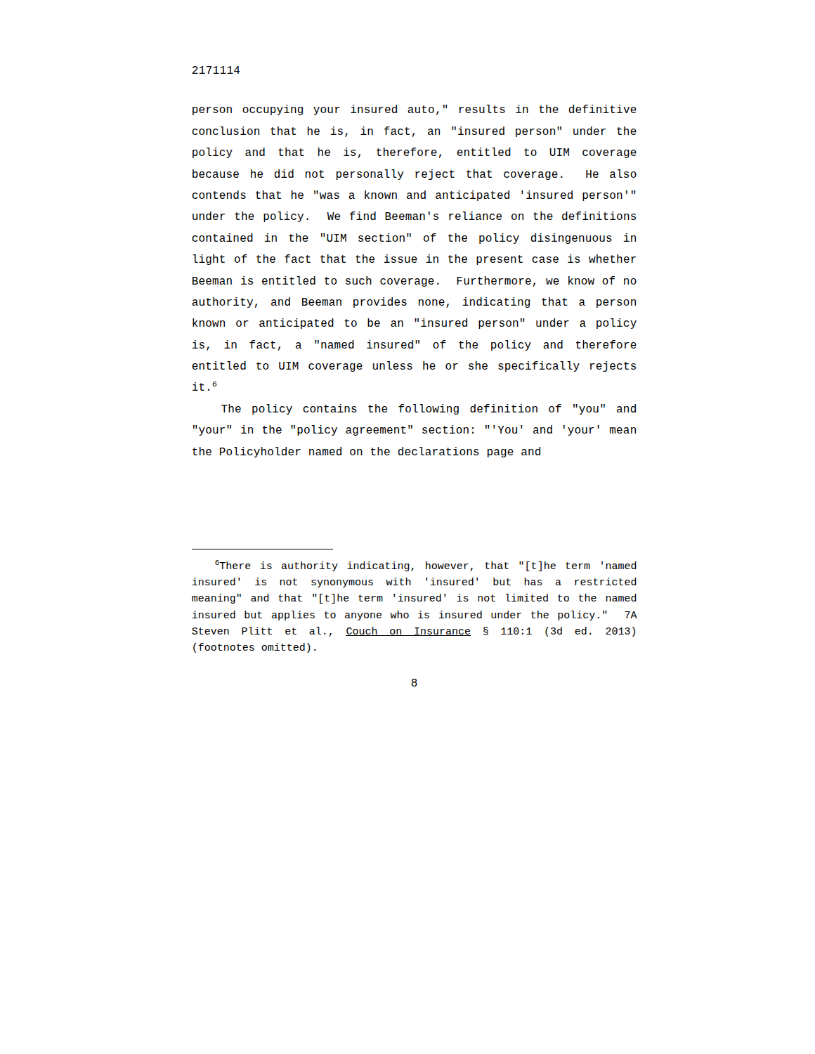2171114
person occupying your insured auto," results in the definitive conclusion that he is, in fact, an "insured person" under the policy and that he is, therefore, entitled to UIM coverage because he did not personally reject that coverage. He also contends that he "was a known and anticipated 'insured person'" under the policy. We find Beeman's reliance on the definitions contained in the "UIM section" of the policy disingenuous in light of the fact that the issue in the present case is whether Beeman is entitled to such coverage. Furthermore, we know of no authority, and Beeman provides none, indicating that a person known or anticipated to be an "insured person" under a policy is, in fact, a "named insured" of the policy and therefore entitled to UIM coverage unless he or she specifically rejects it.6
The policy contains the following definition of "you" and "your" in the "policy agreement" section: "'You' and 'your' mean the Policyholder named on the declarations page and
6There is authority indicating, however, that "[t]he term 'named insured' is not synonymous with 'insured' but has a restricted meaning" and that "[t]he term 'insured' is not limited to the named insured but applies to anyone who is insured under the policy." 7A Steven Plitt et al., Couch on Insurance § 110:1 (3d ed. 2013) (footnotes omitted).
8